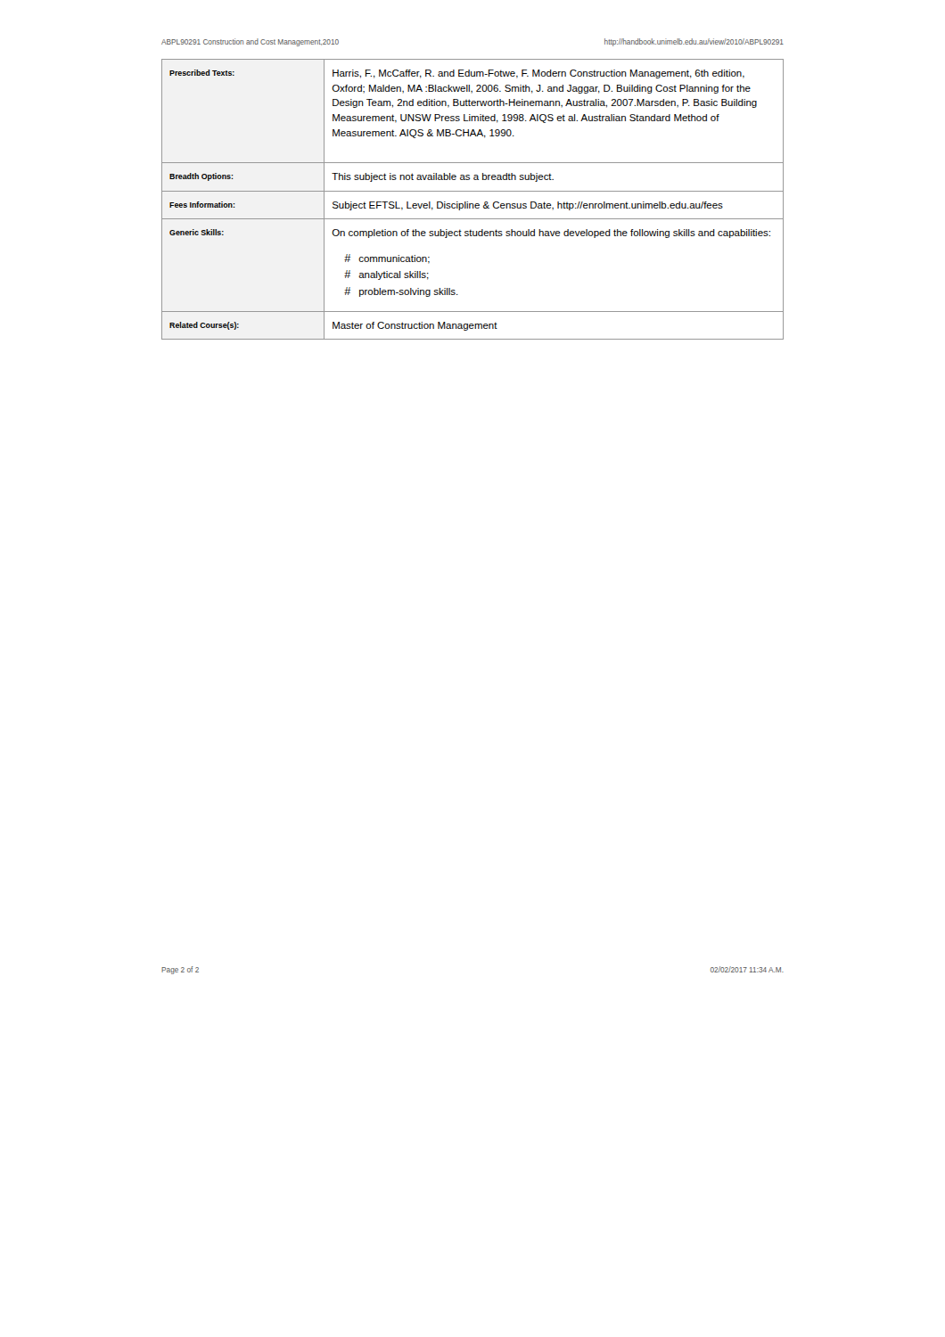ABPL90291 Construction and Cost Management,2010
http://handbook.unimelb.edu.au/view/2010/ABPL90291
| Prescribed Texts: | Harris, F., McCaffer, R. and Edum-Fotwe, F. Modern Construction Management, 6th edition, Oxford; Malden, MA :Blackwell, 2006. Smith, J. and Jaggar, D. Building Cost Planning for the Design Team, 2nd edition, Butterworth-Heinemann, Australia, 2007.Marsden, P. Basic Building Measurement, UNSW Press Limited, 1998. AIQS et al. Australian Standard Method of Measurement. AIQS & MB-CHAA, 1990. |
| Breadth Options: | This subject is not available as a breadth subject. |
| Fees Information: | Subject EFTSL, Level, Discipline & Census Date, http://enrolment.unimelb.edu.au/fees |
| Generic Skills: | On completion of the subject students should have developed the following skills and capabilities: communication; analytical skills; problem-solving skills. |
| Related Course(s): | Master of Construction Management |
Page 2 of 2
02/02/2017 11:34 A.M.